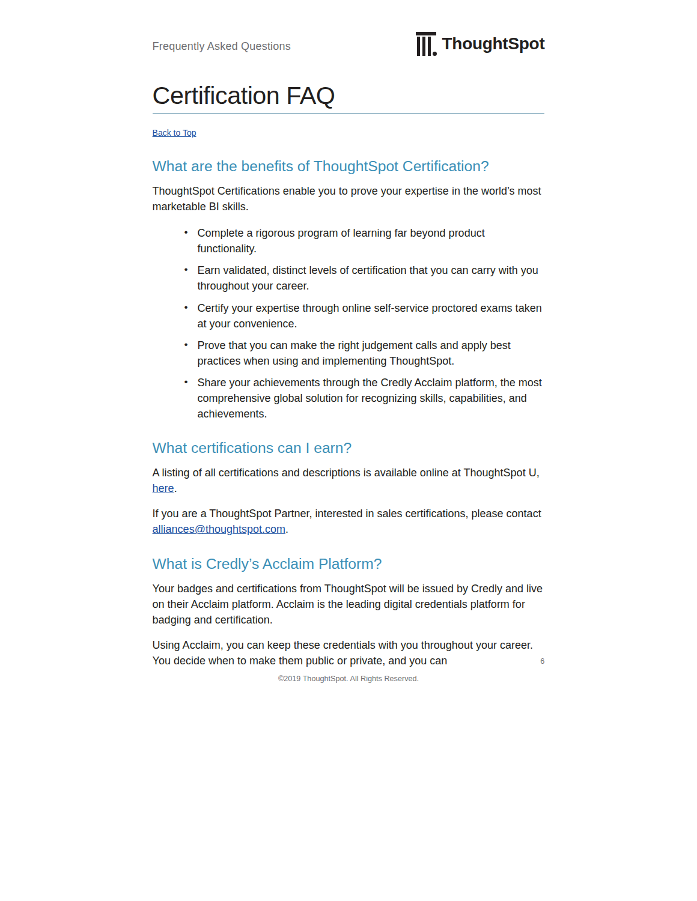Frequently Asked Questions
ThoughtSpot
Certification FAQ
Back to Top
What are the benefits of ThoughtSpot Certification?
ThoughtSpot Certifications enable you to prove your expertise in the world’s most marketable BI skills.
Complete a rigorous program of learning far beyond product functionality.
Earn validated, distinct levels of certification that you can carry with you throughout your career.
Certify your expertise through online self-service proctored exams taken at your convenience.
Prove that you can make the right judgement calls and apply best practices when using and implementing ThoughtSpot.
Share your achievements through the Credly Acclaim platform, the most comprehensive global solution for recognizing skills, capabilities, and achievements.
What certifications can I earn?
A listing of all certifications and descriptions is available online at ThoughtSpot U, here.
If you are a ThoughtSpot Partner, interested in sales certifications, please contact alliances@thoughtspot.com.
What is Credly’s Acclaim Platform?
Your badges and certifications from ThoughtSpot will be issued by Credly and live on their Acclaim platform. Acclaim is the leading digital credentials platform for badging and certification.
Using Acclaim, you can keep these credentials with you throughout your career. You decide when to make them public or private, and you can
6
©2019 ThoughtSpot. All Rights Reserved.